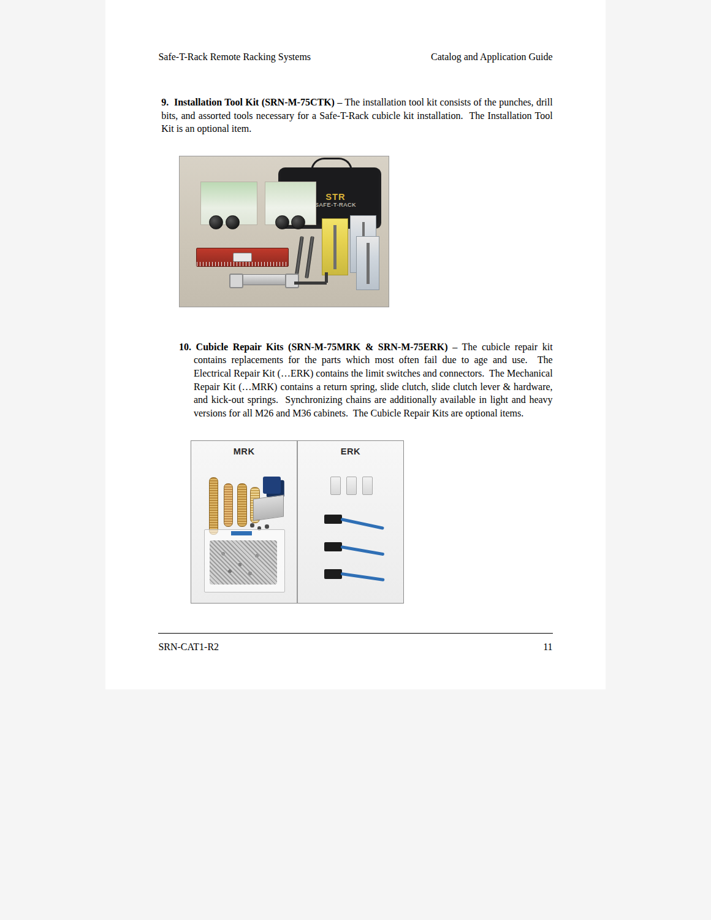Safe-T-Rack Remote Racking Systems
Catalog and Application Guide
9. Installation Tool Kit (SRN-M-75CTK) – The installation tool kit consists of the punches, drill bits, and assorted tools necessary for a Safe-T-Rack cubicle kit installation. The Installation Tool Kit is an optional item.
STRSAFE-T-RACK
10. Cubicle Repair Kits (SRN-M-75MRK & SRN-M-75ERK) – The cubicle repair kit contains replacements for the parts which most often fail due to age and use. The Electrical Repair Kit (…ERK) contains the limit switches and connectors. The Mechanical Repair Kit (…MRK) contains a return spring, slide clutch, slide clutch lever & hardware, and kick-out springs. Synchronizing chains are additionally available in light and heavy versions for all M26 and M36 cabinets. The Cubicle Repair Kits are optional items.
MRK
ERK
SRN-CAT1-R2
11